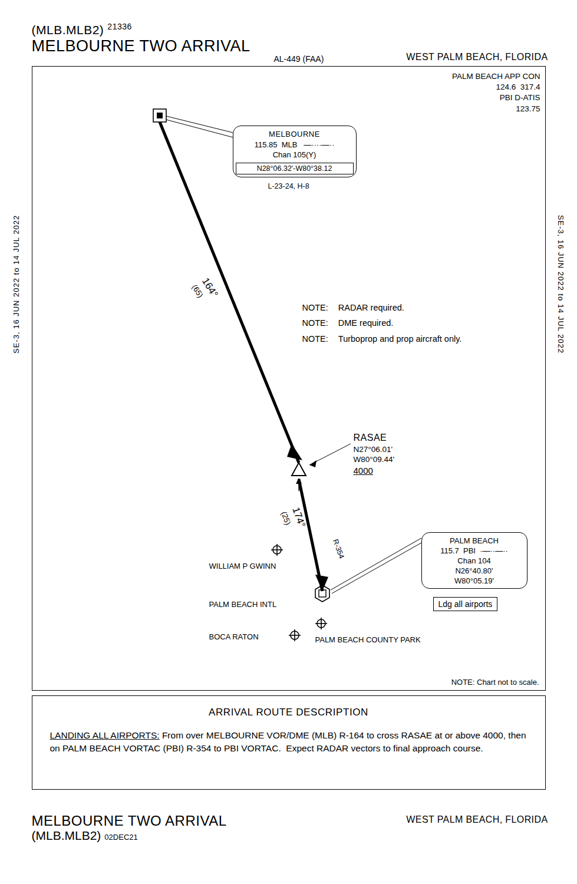(MLB.MLB2)21336
MELBOURNE TWO ARRIVAL
AL-449 (FAA)
WEST PALM BEACH, FLORIDA
SE-3, 16 JUN 2022 to 14 JUL 2022
SE-3, 16 JUN 2022 to 14 JUL 2022
PALM BEACH APP CON
124.6 317.4
PBI D-ATIS
123.75
MELBOURNE
115.85 MLB —····—··
Chan 105(Y)
N28°06.32'-W80°38.12
L-23-24, H-8
| NOTE: | RADAR required. |
| NOTE: | DME required. |
| NOTE: | Turboprop and prop aircraft only. |
164°
(65)
174°
(25)
R-354
RASAE
N27°06.01'
W80°09.44'
4000
PALM BEACH
115.7 PBI ·—··—··
Chan 104
N26°40.80'
W80°05.19'
Ldg all airports
WILLIAM P GWINN
PALM BEACH INTL
BOCA RATON
PALM BEACH COUNTY PARK
NOTE: Chart not to scale.
ARRIVAL ROUTE DESCRIPTION
LANDING ALL AIRPORTS: From over MELBOURNE VOR/DME (MLB) R-164 to cross RASAE at or above 4000, then on PALM BEACH VORTAC (PBI) R-354 to PBI VORTAC. Expect RADAR vectors to final approach course.
MELBOURNE TWO ARRIVAL
(MLB.MLB2)02DEC21
WEST PALM BEACH, FLORIDA